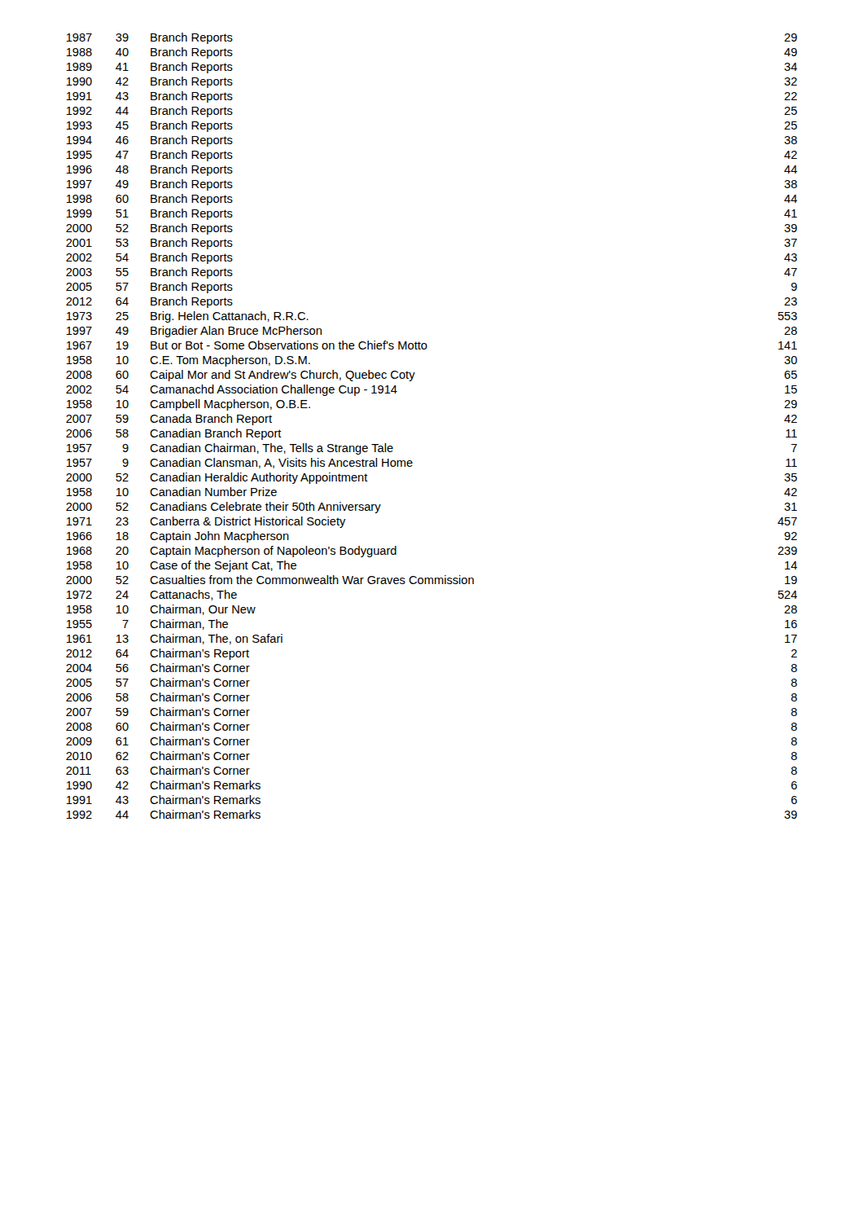| 1987 | 39 | Branch Reports | 29 |
| 1988 | 40 | Branch Reports | 49 |
| 1989 | 41 | Branch Reports | 34 |
| 1990 | 42 | Branch Reports | 32 |
| 1991 | 43 | Branch Reports | 22 |
| 1992 | 44 | Branch Reports | 25 |
| 1993 | 45 | Branch Reports | 25 |
| 1994 | 46 | Branch Reports | 38 |
| 1995 | 47 | Branch Reports | 42 |
| 1996 | 48 | Branch Reports | 44 |
| 1997 | 49 | Branch Reports | 38 |
| 1998 | 60 | Branch Reports | 44 |
| 1999 | 51 | Branch Reports | 41 |
| 2000 | 52 | Branch Reports | 39 |
| 2001 | 53 | Branch Reports | 37 |
| 2002 | 54 | Branch Reports | 43 |
| 2003 | 55 | Branch Reports | 47 |
| 2005 | 57 | Branch Reports | 9 |
| 2012 | 64 | Branch Reports | 23 |
| 1973 | 25 | Brig. Helen Cattanach, R.R.C. | 553 |
| 1997 | 49 | Brigadier Alan Bruce McPherson | 28 |
| 1967 | 19 | But or Bot - Some Observations on the Chief's Motto | 141 |
| 1958 | 10 | C.E. Tom Macpherson, D.S.M. | 30 |
| 2008 | 60 | Caipal Mor and St Andrew's Church, Quebec Coty | 65 |
| 2002 | 54 | Camanachd Association Challenge Cup - 1914 | 15 |
| 1958 | 10 | Campbell Macpherson, O.B.E. | 29 |
| 2007 | 59 | Canada Branch Report | 42 |
| 2006 | 58 | Canadian Branch Report | 11 |
| 1957 | 9 | Canadian Chairman, The, Tells a Strange Tale | 7 |
| 1957 | 9 | Canadian Clansman, A, Visits his Ancestral Home | 11 |
| 2000 | 52 | Canadian Heraldic Authority Appointment | 35 |
| 1958 | 10 | Canadian Number Prize | 42 |
| 2000 | 52 | Canadians Celebrate their 50th Anniversary | 31 |
| 1971 | 23 | Canberra & District Historical Society | 457 |
| 1966 | 18 | Captain John Macpherson | 92 |
| 1968 | 20 | Captain Macpherson of Napoleon's Bodyguard | 239 |
| 1958 | 10 | Case of the Sejant Cat, The | 14 |
| 2000 | 52 | Casualties from the Commonwealth War Graves Commission | 19 |
| 1972 | 24 | Cattanachs, The | 524 |
| 1958 | 10 | Chairman, Our New | 28 |
| 1955 | 7 | Chairman, The | 16 |
| 1961 | 13 | Chairman, The, on Safari | 17 |
| 2012 | 64 | Chairman’s Report | 2 |
| 2004 | 56 | Chairman's Corner | 8 |
| 2005 | 57 | Chairman's Corner | 8 |
| 2006 | 58 | Chairman's Corner | 8 |
| 2007 | 59 | Chairman's Corner | 8 |
| 2008 | 60 | Chairman's Corner | 8 |
| 2009 | 61 | Chairman's Corner | 8 |
| 2010 | 62 | Chairman's Corner | 8 |
| 2011 | 63 | Chairman's Corner | 8 |
| 1990 | 42 | Chairman's Remarks | 6 |
| 1991 | 43 | Chairman's Remarks | 6 |
| 1992 | 44 | Chairman's Remarks | 39 |